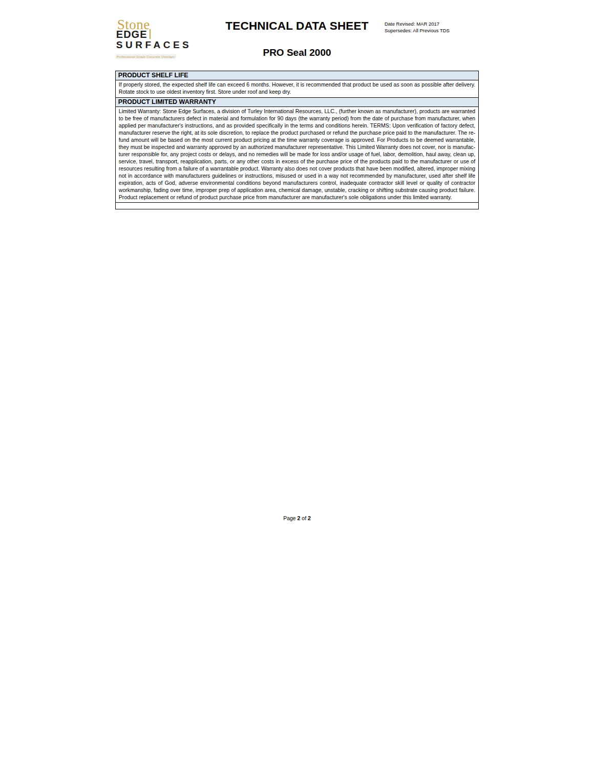Stone
EDGE
SURFACES
Professional Grade Concrete Overlays
TECHNICAL DATA SHEET
PRO Seal 2000
Date Revised: MAR 2017
Supersedes: All Previous TDS
PRODUCT SHELF LIFE
If properly stored, the expected shelf life can exceed 6 months. However, it is recommended that product be used as soon as possible after delivery. Rotate stock to use oldest inventory first. Store under roof and keep dry.
PRODUCT LIMITED WARRANTY
Limited Warranty: Stone Edge Surfaces, a division of Turley International Resources, LLC., (further known as manufacturer), products are warranted to be free of manufacturers defect in material and formulation for 90 days (the warranty period) from the date of purchase from manufacturer, when applied per manufacturer's instructions, and as provided specifically in the terms and conditions herein. TERMS: Upon verification of factory defect, manufacturer reserve the right, at its sole discretion, to replace the product purchased or refund the purchase price paid to the manufacturer. The refund amount will be based on the most current product pricing at the time warranty coverage is approved. For Products to be deemed warrantable, they must be inspected and warranty approved by an authorized manufacturer representative. This Limited Warranty does not cover, nor is manufacturer responsible for, any project costs or delays, and no remedies will be made for loss and/or usage of fuel, labor, demolition, haul away, clean up, service, travel, transport, reapplication, parts, or any other costs in excess of the purchase price of the products paid to the manufacturer or use of resources resulting from a failure of a warrantable product. Warranty also does not cover products that have been modified, altered, improper mixing not in accordance with manufacturers guidelines or instructions, misused or used in a way not recommended by manufacturer, used after shelf life expiration, acts of God, adverse environmental conditions beyond manufacturers control, inadequate contractor skill level or quality of contractor workmanship, fading over time, improper prep of application area, chemical damage, unstable, cracking or shifting substrate causing product failure. Product replacement or refund of product purchase price from manufacturer are manufacturer's sole obligations under this limited warranty.
Page 2 of 2